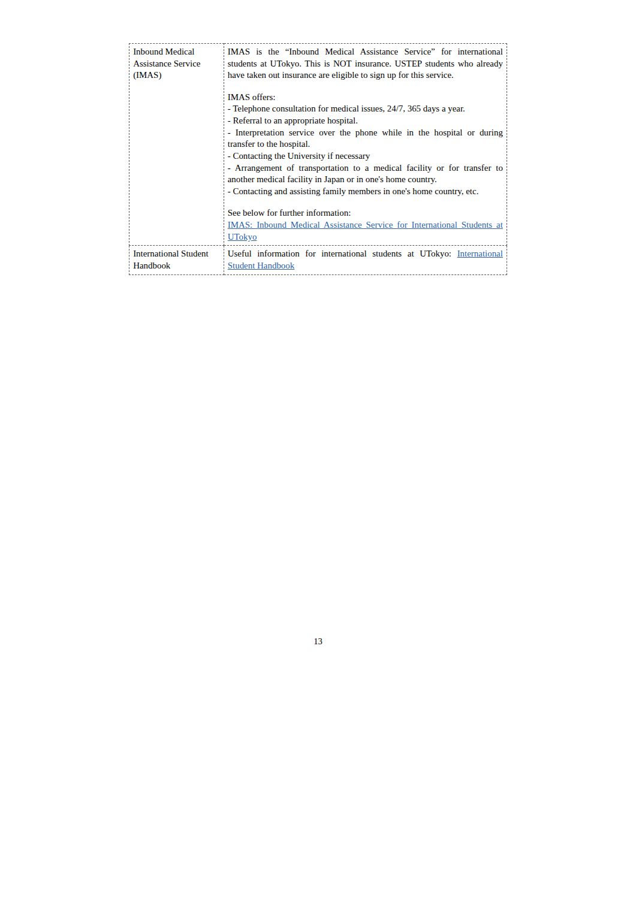| Inbound Medical Assistance Service (IMAS) | IMAS is the “Inbound Medical Assistance Service” for international students at UTokyo. This is NOT insurance. USTEP students who already have taken out insurance are eligible to sign up for this service. IMAS offers: - Telephone consultation for medical issues, 24/7, 365 days a year. - Referral to an appropriate hospital. - Interpretation service over the phone while in the hospital or during transfer to the hospital. - Contacting the University if necessary - Arrangement of transportation to a medical facility or for transfer to another medical facility in Japan or in one's home country. - Contacting and assisting family members in one's home country, etc. See below for further information: IMAS: Inbound Medical Assistance Service for International Students at UTokyo |
| International Student Handbook | Useful information for international students at UTokyo: International Student Handbook |
13